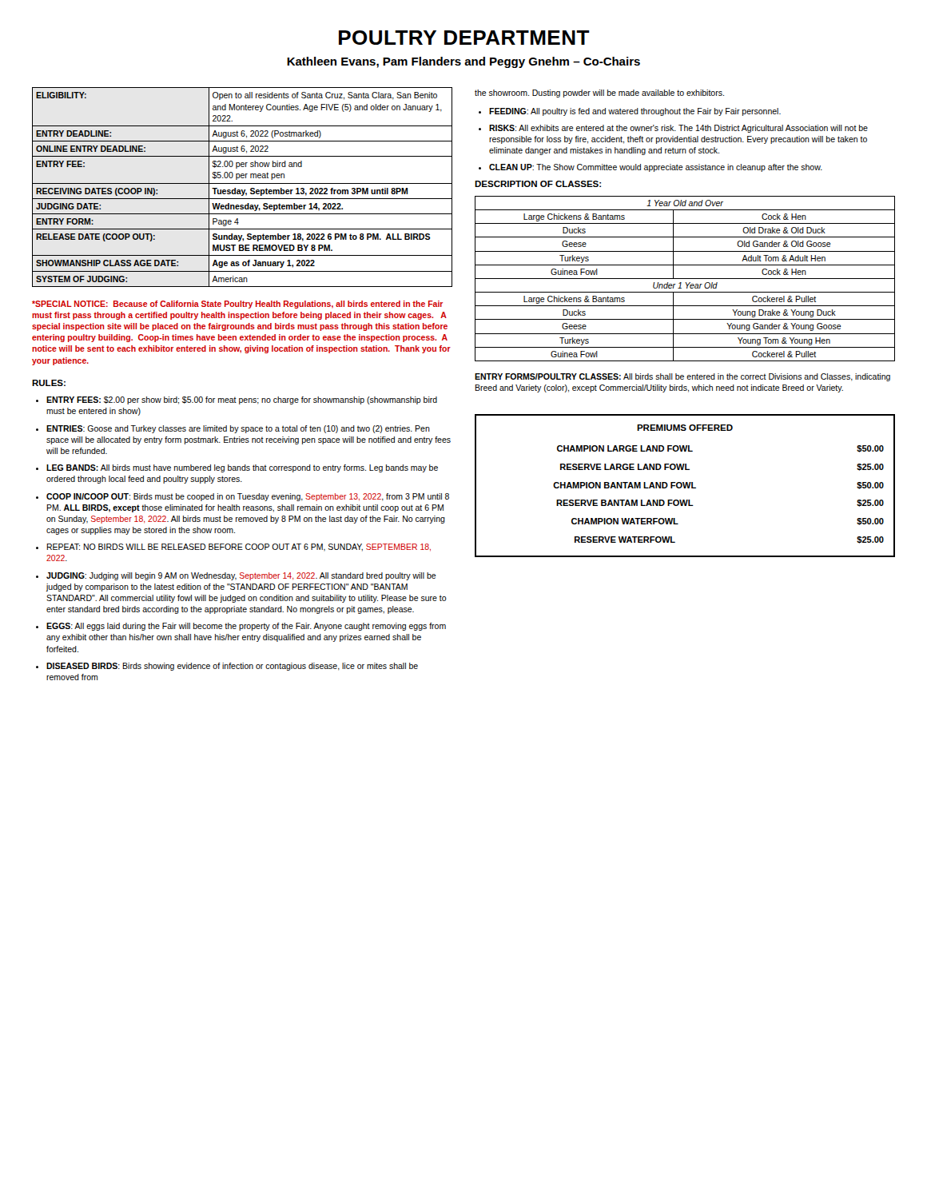POULTRY DEPARTMENT
Kathleen Evans, Pam Flanders and Peggy Gnehm – Co-Chairs
| ELIGIBILITY: | Open to all residents of Santa Cruz, Santa Clara, San Benito and Monterey Counties. Age FIVE (5) and older on January 1, 2022. |
| ENTRY DEADLINE: | August 6, 2022 (Postmarked) |
| ONLINE ENTRY DEADLINE: | August 6, 2022 |
| ENTRY FEE: | $2.00 per show bird and $5.00 per meat pen |
| RECEIVING DATES (COOP IN): | Tuesday, September 13, 2022 from 3PM until 8PM |
| JUDGING DATE: | Wednesday, September 14, 2022. |
| ENTRY FORM: | Page 4 |
| RELEASE DATE (COOP OUT): | Sunday, September 18, 2022 6 PM to 8 PM. ALL BIRDS MUST BE REMOVED BY 8 PM. |
| SHOWMANSHIP CLASS AGE DATE: | Age as of January 1, 2022 |
| SYSTEM OF JUDGING: | American |
*SPECIAL NOTICE: Because of California State Poultry Health Regulations, all birds entered in the Fair must first pass through a certified poultry health inspection before being placed in their show cages. A special inspection site will be placed on the fairgrounds and birds must pass through this station before entering poultry building. Coop-in times have been extended in order to ease the inspection process. A notice will be sent to each exhibitor entered in show, giving location of inspection station. Thank you for your patience.
RULES:
ENTRY FEES: $2.00 per show bird; $5.00 for meat pens; no charge for showmanship (showmanship bird must be entered in show)
ENTRIES: Goose and Turkey classes are limited by space to a total of ten (10) and two (2) entries. Pen space will be allocated by entry form postmark. Entries not receiving pen space will be notified and entry fees will be refunded.
LEG BANDS: All birds must have numbered leg bands that correspond to entry forms. Leg bands may be ordered through local feed and poultry supply stores.
COOP IN/COOP OUT: Birds must be cooped in on Tuesday evening, September 13, 2022, from 3 PM until 8 PM. ALL BIRDS, except those eliminated for health reasons, shall remain on exhibit until coop out at 6 PM on Sunday, September 18, 2022. All birds must be removed by 8 PM on the last day of the Fair. No carrying cages or supplies may be stored in the show room.
REPEAT: NO BIRDS WILL BE RELEASED BEFORE COOP OUT AT 6 PM, SUNDAY, SEPTEMBER 18, 2022.
JUDGING: Judging will begin 9 AM on Wednesday, September 14, 2022. All standard bred poultry will be judged by comparison to the latest edition of the "STANDARD OF PERFECTION" AND "BANTAM STANDARD". All commercial utility fowl will be judged on condition and suitability to utility. Please be sure to enter standard bred birds according to the appropriate standard. No mongrels or pit games, please.
EGGS: All eggs laid during the Fair will become the property of the Fair. Anyone caught removing eggs from any exhibit other than his/her own shall have his/her entry disqualified and any prizes earned shall be forfeited.
DISEASED BIRDS: Birds showing evidence of infection or contagious disease, lice or mites shall be removed from
the showroom. Dusting powder will be made available to exhibitors.
FEEDING: All poultry is fed and watered throughout the Fair by Fair personnel.
RISKS: All exhibits are entered at the owner's risk. The 14th District Agricultural Association will not be responsible for loss by fire, accident, theft or providential destruction. Every precaution will be taken to eliminate danger and mistakes in handling and return of stock.
CLEAN UP: The Show Committee would appreciate assistance in cleanup after the show.
DESCRIPTION OF CLASSES:
| 1 Year Old and Over |
| Large Chickens & Bantams | Cock & Hen |
| Ducks | Old Drake & Old Duck |
| Geese | Old Gander & Old Goose |
| Turkeys | Adult Tom & Adult Hen |
| Guinea Fowl | Cock & Hen |
| Under 1 Year Old |
| Large Chickens & Bantams | Cockerel & Pullet |
| Ducks | Young Drake & Young Duck |
| Geese | Young Gander & Young Goose |
| Turkeys | Young Tom & Young Hen |
| Guinea Fowl | Cockerel & Pullet |
ENTRY FORMS/POULTRY CLASSES: All birds shall be entered in the correct Divisions and Classes, indicating Breed and Variety (color), except Commercial/Utility birds, which need not indicate Breed or Variety.
PREMIUMS OFFERED
| CHAMPION LARGE LAND FOWL | $50.00 |
| RESERVE LARGE LAND FOWL | $25.00 |
| CHAMPION BANTAM LAND FOWL | $50.00 |
| RESERVE BANTAM LAND FOWL | $25.00 |
| CHAMPION WATERFOWL | $50.00 |
| RESERVE WATERFOWL | $25.00 |